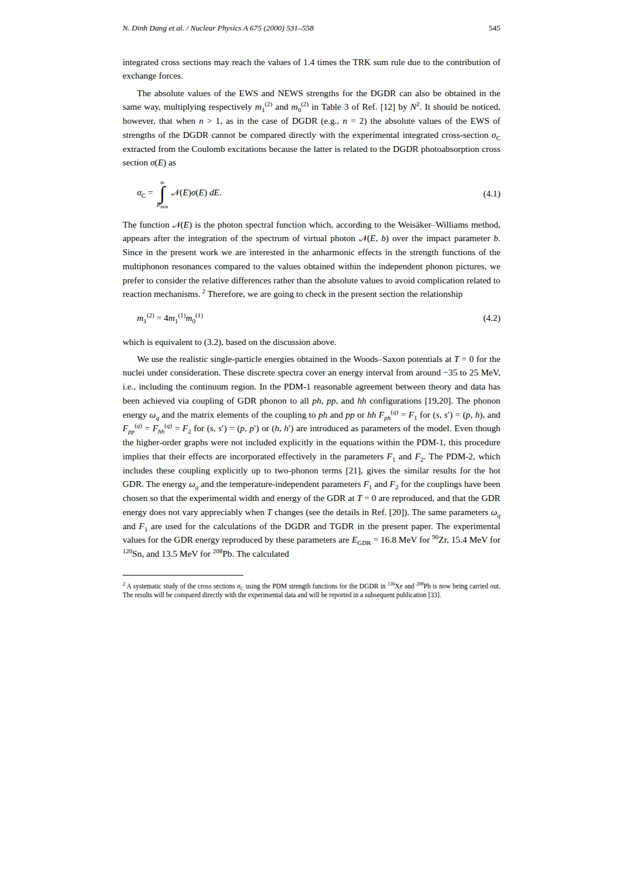N. Dinh Dang et al. / Nuclear Physics A 675 (2000) 531–558 545
integrated cross sections may reach the values of 1.4 times the TRK sum rule due to the contribution of exchange forces.
The absolute values of the EWS and NEWS strengths for the DGDR can also be obtained in the same way, multiplying respectively m1(2) and m0(2) in Table 3 of Ref. [12] by N2. It should be noticed, however, that when n > 1, as in the case of DGDR (e.g., n = 2) the absolute values of the EWS of strengths of the DGDR cannot be compared directly with the experimental integrated cross-section σC extracted from the Coulomb excitations because the latter is related to the DGDR photoabsorption cross section σ(E) as
σC = ∞ ∫ Emin 𝒩(E)σ(E) dE.
(4.1)
The function 𝒩(E) is the photon spectral function which, according to the Weisäker–Williams method, appears after the integration of the spectrum of virtual photon 𝒩(E, b) over the impact parameter b. Since in the present work we are interested in the anharmonic effects in the strength functions of the multiphonon resonances compared to the values obtained within the independent phonon pictures, we prefer to consider the relative differences rather than the absolute values to avoid complication related to reaction mechanisms. 2 Therefore, we are going to check in the present section the relationship
m1(2) = 4m1(1)m0(1)
(4.2)
which is equivalent to (3.2), based on the discussion above.
We use the realistic single-particle energies obtained in the Woods–Saxon potentials at T = 0 for the nuclei under consideration. These discrete spectra cover an energy interval from around −35 to 25 MeV, i.e., including the continuum region. In the PDM-1 reasonable agreement between theory and data has been achieved via coupling of GDR phonon to all ph, pp, and hh configurations [19,20]. The phonon energy ωq and the matrix elements of the coupling to ph and pp or hh Fph(q) = F1 for (s, s′) = (p, h), and Fpp(q) = Fhh(q) = F2 for (s, s′) = (p, p′) or (h, h′) are introduced as parameters of the model. Even though the higher-order graphs were not included explicitly in the equations within the PDM-1, this procedure implies that their effects are incorporated effectively in the parameters F1 and F2. The PDM-2, which includes these coupling explicitly up to two-phonon terms [21], gives the similar results for the hot GDR. The energy ωq and the temperature-independent parameters F1 and F2 for the couplings have been chosen so that the experimental width and energy of the GDR at T = 0 are reproduced, and that the GDR energy does not vary appreciably when T changes (see the details in Ref. [20]). The same parameters ωq and F1 are used for the calculations of the DGDR and TGDR in the present paper. The experimental values for the GDR energy reproduced by these parameters are EGDR = 16.8 MeV for 90Zr, 15.4 MeV for 120Sn, and 13.5 MeV for 208Pb. The calculated
2 A systematic study of the cross sections σC using the PDM strength functions for the DGDR in 136Xe and 208Pb is now being carried out. The results will be compared directly with the experimental data and will be reported in a subsequent publication [33].